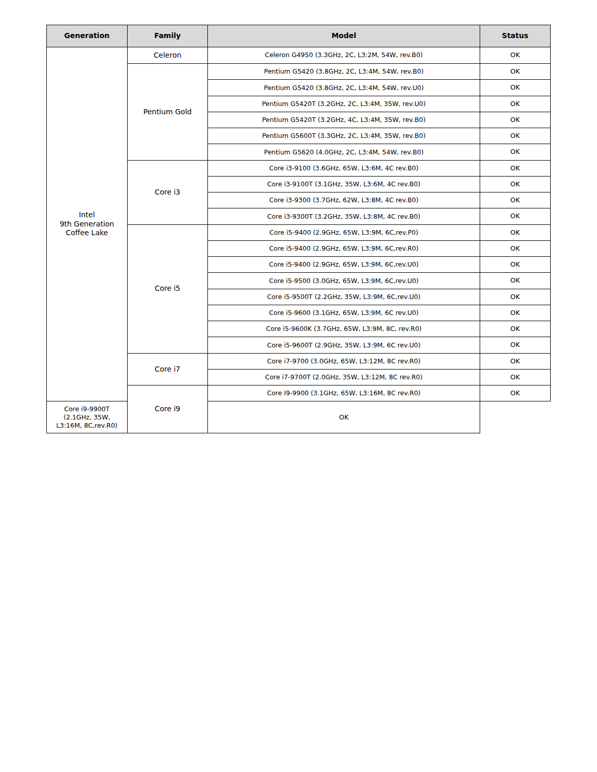| Generation | Family | Model | Status |
| --- | --- | --- | --- |
| Intel 9th Generation Coffee Lake | Celeron | Celeron G4950 (3.3GHz, 2C, L3:2M, 54W, rev.B0) | OK |
| Pentium Gold | Pentium G5420 (3.8GHz, 2C, L3:4M, 54W, rev.B0) | OK |
| Pentium G5420 (3.8GHz, 2C, L3:4M, 54W, rev.U0) | OK |
| Pentium G5420T (3.2GHz, 2C, L3:4M, 35W, rev.U0) | OK |
| Pentium G5420T (3.2GHz, 4C, L3:4M, 35W, rev.B0) | OK |
| Pentium G5600T (3.3GHz, 2C, L3:4M, 35W, rev.B0) | OK |
| Pentium G5620 (4.0GHz, 2C, L3:4M, 54W, rev.B0) | OK |
| Core i3 | Core i3-9100 (3.6GHz, 65W, L3:6M, 4C rev.B0) | OK |
| Core i3-9100T (3.1GHz, 35W, L3:6M, 4C rev.B0) | OK |
| Core i3-9300 (3.7GHz, 62W, L3:8M, 4C rev.B0) | OK |
| Core i3-9300T (3.2GHz, 35W, L3:8M, 4C rev.B0) | OK |
| Core i5 | Core i5-9400 (2.9GHz, 65W, L3:9M, 6C,rev.P0) | OK |
| Core i5-9400 (2.9GHz, 65W, L3:9M, 6C,rev.R0) | OK |
| Core i5-9400 (2.9GHz, 65W, L3:9M, 6C,rev.U0) | OK |
| Core i5-9500 (3.0GHz, 65W, L3:9M, 6C,rev.U0) | OK |
| Core i5-9500T (2.2GHz, 35W, L3:9M, 6C,rev.U0) | OK |
| Core i5-9600 (3.1GHz, 65W, L3:9M, 6C rev.U0) | OK |
| Core i5-9600K (3.7GHz, 65W, L3:9M, 8C, rev.R0) | OK |
| Core i5-9600T (2.9GHz, 35W, L3:9M, 6C rev.U0) | OK |
| Core i7 | Core i7-9700 (3.0GHz, 65W, L3:12M, 8C rev.R0) | OK |
| Core i7-9700T (2.0GHz, 35W, L3:12M, 8C rev.R0) | OK |
| Core i9 | Core I9-9900 (3.1GHz, 65W, L3:16M, 8C rev.R0) | OK |
| Core i9-9900T (2.1GHz, 35W, L3:16M, 8C,rev.R0) | OK |